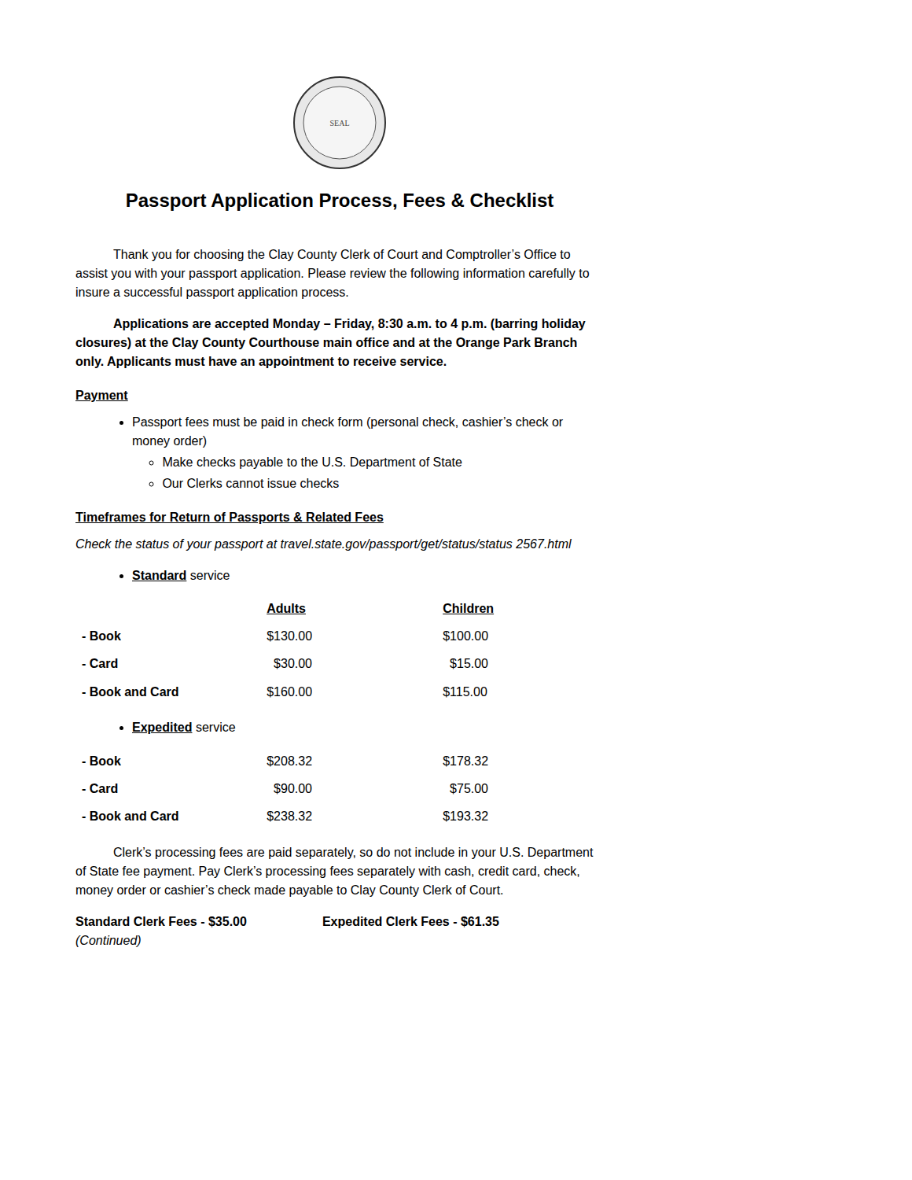Passport Application Process, Fees & Checklist
Thank you for choosing the Clay County Clerk of Court and Comptroller’s Office to assist you with your passport application. Please review the following information carefully to insure a successful passport application process.
Applications are accepted Monday – Friday, 8:30 a.m. to 4 p.m. (barring holiday closures) at the Clay County Courthouse main office and at the Orange Park Branch only. Applicants must have an appointment to receive service.
Payment
Passport fees must be paid in check form (personal check, cashier’s check or money order)
Make checks payable to the U.S. Department of State
Our Clerks cannot issue checks
Timeframes for Return of Passports & Related Fees
Check the status of your passport at travel.state.gov/passport/get/status/status 2567.html
Standard service
| | Adults | Children |
| --- | --- | --- |
| - Book | $130.00 | $100.00 |
| - Card | $30.00 | $15.00 |
| - Book and Card | $160.00 | $115.00 |
Expedited service
| - Book | $208.32 | $178.32 |
| - Card | $90.00 | $75.00 |
| - Book and Card | $238.32 | $193.32 |
Clerk’s processing fees are paid separately, so do not include in your U.S. Department of State fee payment. Pay Clerk’s processing fees separately with cash, credit card, check, money order or cashier’s check made payable to Clay County Clerk of Court.
Standard Clerk Fees - $35.00 Expedited Clerk Fees - $61.35 (Continued)